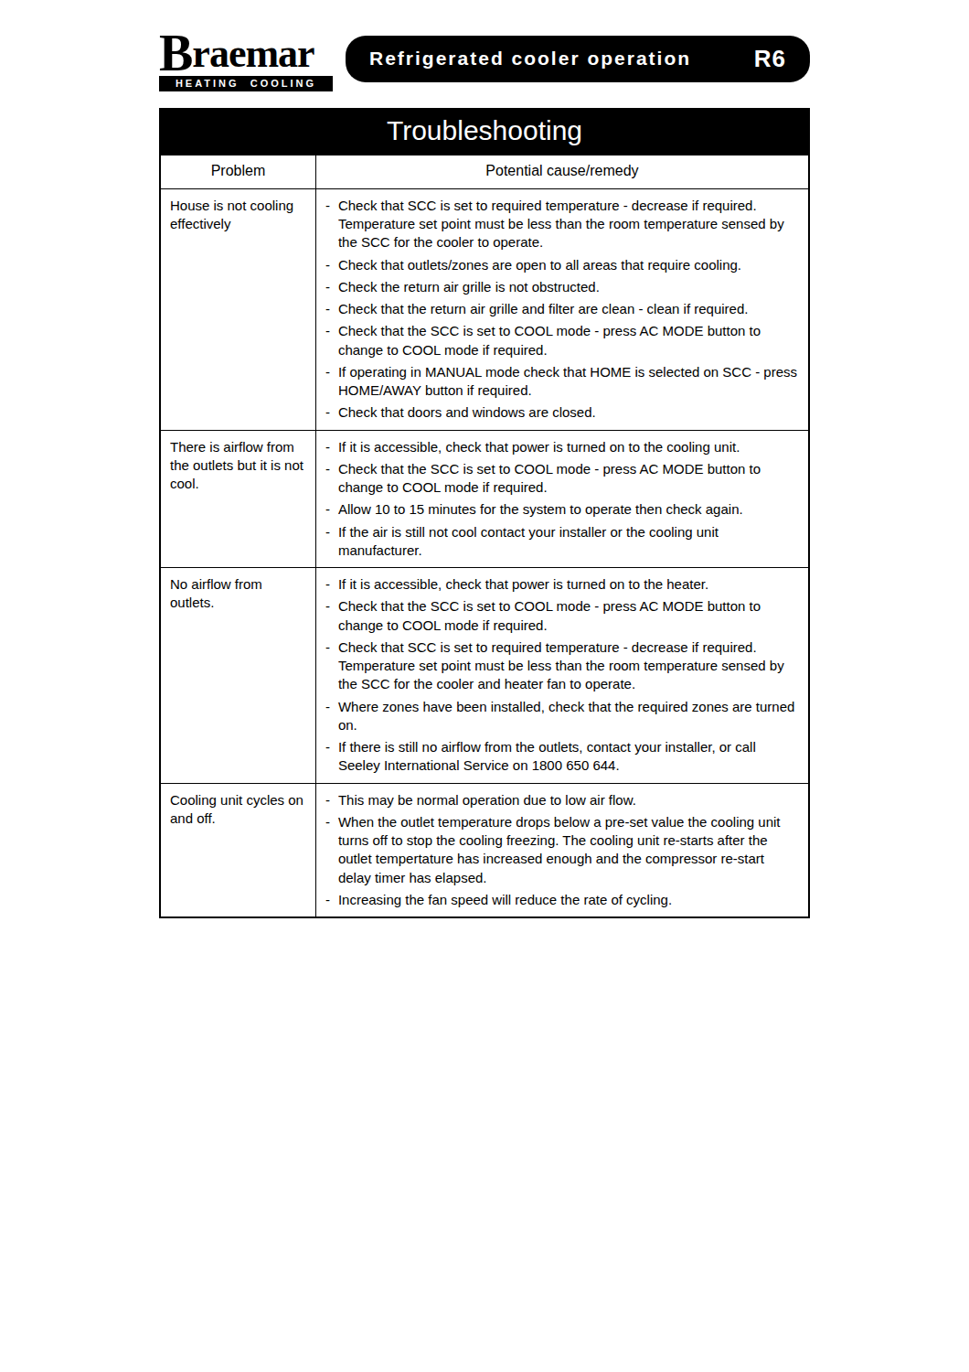Braemar
HEATING COOLING
Refrigerated cooler operation R6
Troubleshooting
| Problem | Potential cause/remedy |
| --- | --- |
| House is not cooling effectively | Check that SCC is set to required temperature - decrease if required. Temperature set point must be less than the room temperature sensed by the SCC for the cooler to operate. Check that outlets/zones are open to all areas that require cooling. Check the return air grille is not obstructed. Check that the return air grille and filter are clean - clean if required. Check that the SCC is set to COOL mode - press AC MODE button to change to COOL mode if required. If operating in MANUAL mode check that HOME is selected on SCC - press HOME/AWAY button if required. Check that doors and windows are closed. |
| There is airflow from the outlets but it is not cool. | If it is accessible, check that power is turned on to the cooling unit. Check that the SCC is set to COOL mode - press AC MODE button to change to COOL mode if required. Allow 10 to 15 minutes for the system to operate then check again. If the air is still not cool contact your installer or the cooling unit manufacturer. |
| No airflow from outlets. | If it is accessible, check that power is turned on to the heater. Check that the SCC is set to COOL mode - press AC MODE button to change to COOL mode if required. Check that SCC is set to required temperature - decrease if required. Temperature set point must be less than the room temperature sensed by the SCC for the cooler and heater fan to operate. Where zones have been installed, check that the required zones are turned on. If there is still no airflow from the outlets, contact your installer, or call Seeley International Service on 1800 650 644. |
| Cooling unit cycles on and off. | This may be normal operation due to low air flow. When the outlet temperature drops below a pre-set value the cooling unit turns off to stop the cooling freezing. The cooling unit re-starts after the outlet tempertature has increased enough and the compressor re-start delay timer has elapsed. Increasing the fan speed will reduce the rate of cycling. |